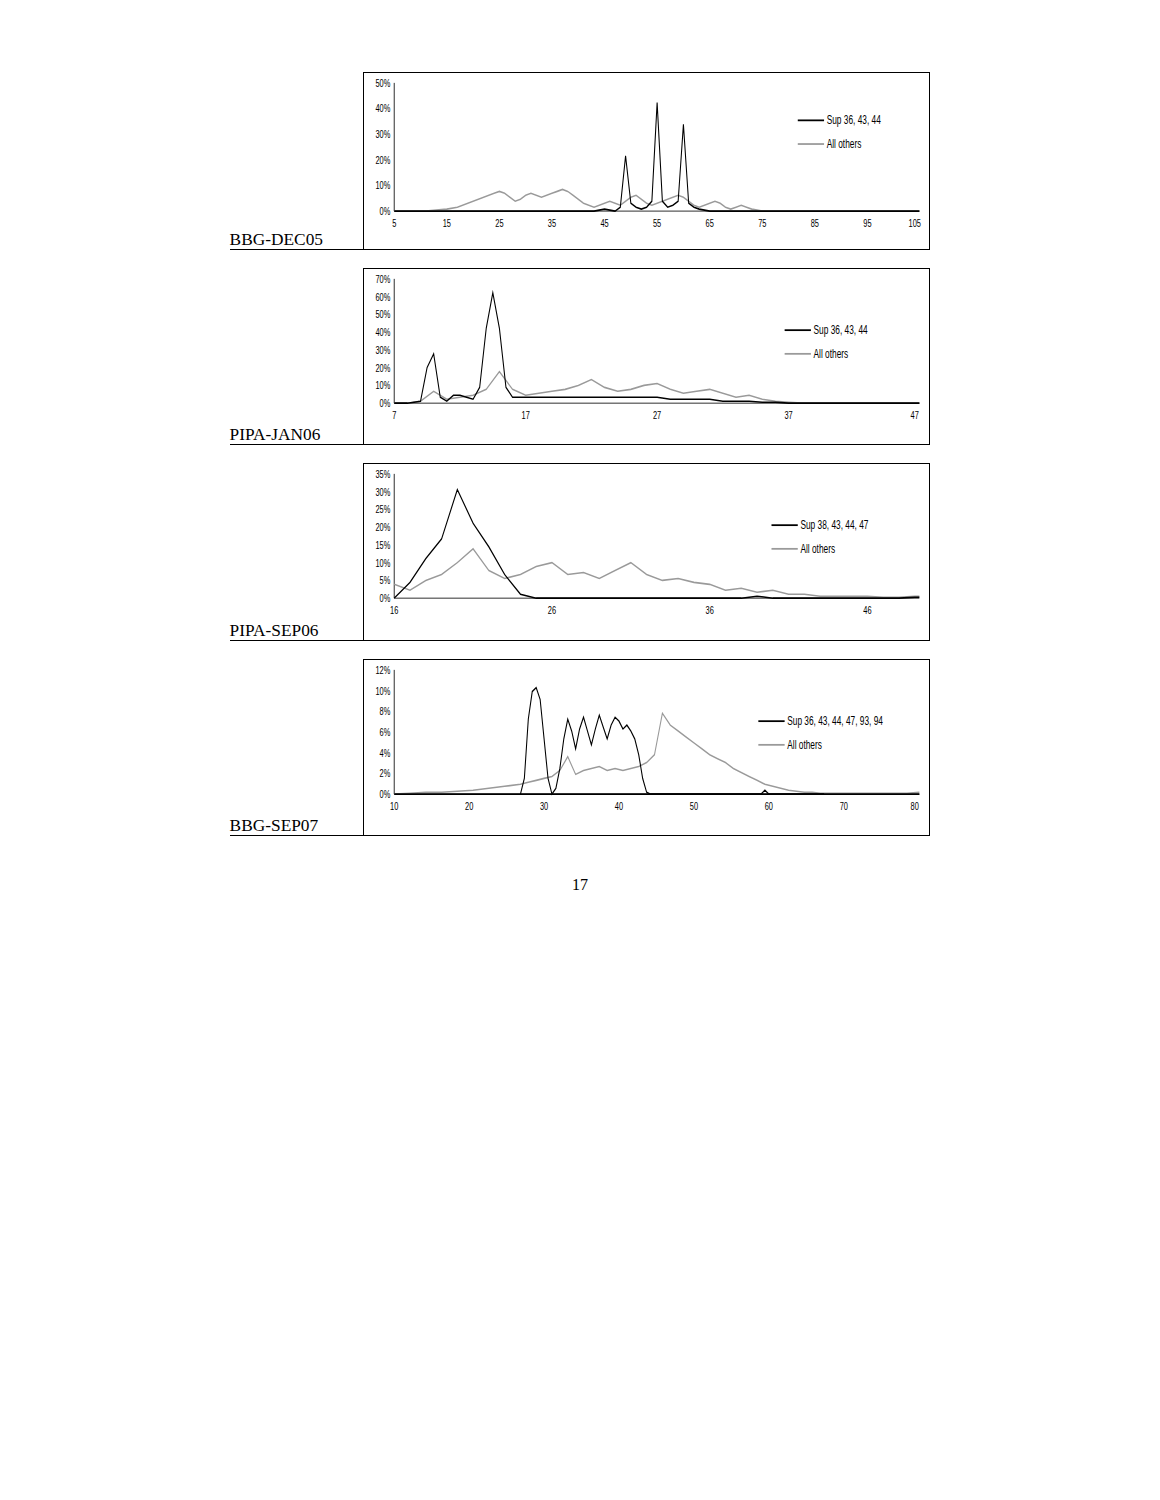BBG-DEC05
50% 40% 30% 20% 10% 0% 5 15 25 35 45 55 65 75 85 95 105 Sup 36, 43, 44 All others
PIPA-JAN06
70% 60% 50% 40% 30% 20% 10% 0% 7 17 27 37 47 Sup 36, 43, 44 All others
PIPA-SEP06
35% 30% 25% 20% 15% 10% 5% 0% 16 26 36 46 Sup 38, 43, 44, 47 All others
BBG-SEP07
12% 10% 8% 6% 4% 2% 0% 10 20 30 40 50 60 70 80 Sup 36, 43, 44, 47, 93, 94 All others
17